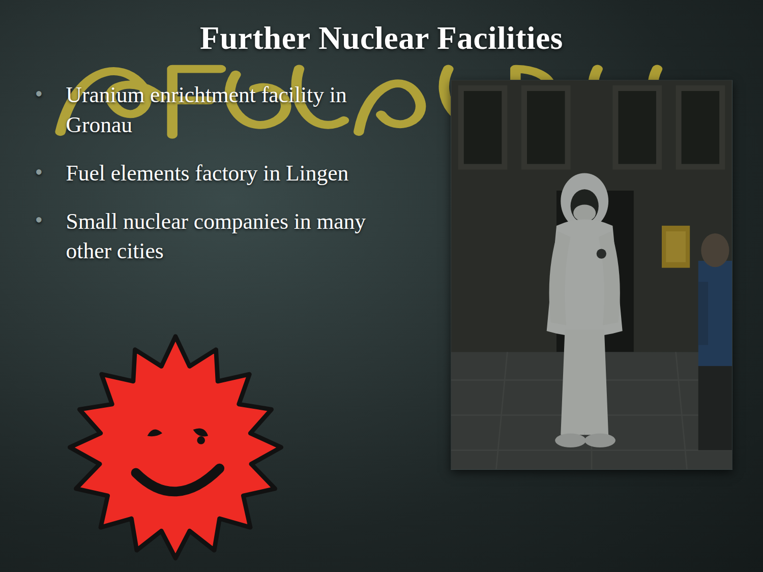Further Nuclear Facilities
Uranium enrichtment facility in Gronau
Fuel elements factory in Lingen
Small nuclear companies in many other cities